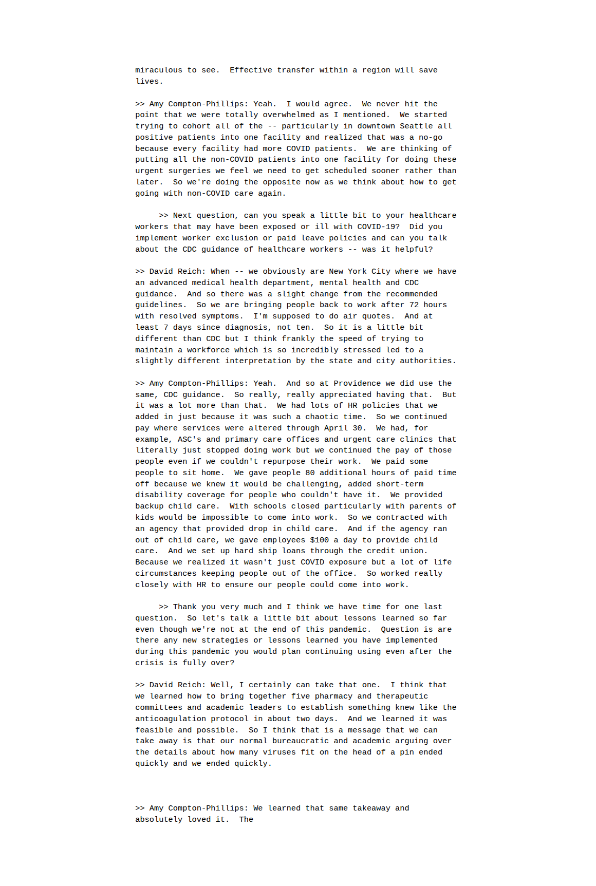miraculous to see. Effective transfer within a region will save lives.
>> Amy Compton-Phillips: Yeah. I would agree. We never hit the point that we were totally overwhelmed as I mentioned. We started trying to cohort all of the -- particularly in downtown Seattle all positive patients into one facility and realized that was a no-go because every facility had more COVID patients. We are thinking of putting all the non-COVID patients into one facility for doing these urgent surgeries we feel we need to get scheduled sooner rather than later. So we're doing the opposite now as we think about how to get going with non-COVID care again.
>> Next question, can you speak a little bit to your healthcare workers that may have been exposed or ill with COVID-19? Did you implement worker exclusion or paid leave policies and can you talk about the CDC guidance of healthcare workers -- was it helpful?
>> David Reich: When -- we obviously are New York City where we have an advanced medical health department, mental health and CDC guidance. And so there was a slight change from the recommended guidelines. So we are bringing people back to work after 72 hours with resolved symptoms. I'm supposed to do air quotes. And at least 7 days since diagnosis, not ten. So it is a little bit different than CDC but I think frankly the speed of trying to maintain a workforce which is so incredibly stressed led to a slightly different interpretation by the state and city authorities.
>> Amy Compton-Phillips: Yeah. And so at Providence we did use the same, CDC guidance. So really, really appreciated having that. But it was a lot more than that. We had lots of HR policies that we added in just because it was such a chaotic time. So we continued pay where services were altered through April 30. We had, for example, ASC's and primary care offices and urgent care clinics that literally just stopped doing work but we continued the pay of those people even if we couldn't repurpose their work. We paid some people to sit home. We gave people 80 additional hours of paid time off because we knew it would be challenging, added short-term disability coverage for people who couldn't have it. We provided backup child care. With schools closed particularly with parents of kids would be impossible to come into work. So we contracted with an agency that provided drop in child care. And if the agency ran out of child care, we gave employees $100 a day to provide child care. And we set up hard ship loans through the credit union. Because we realized it wasn't just COVID exposure but a lot of life circumstances keeping people out of the office. So worked really closely with HR to ensure our people could come into work.
>> Thank you very much and I think we have time for one last question. So let's talk a little bit about lessons learned so far even though we're not at the end of this pandemic. Question is are there any new strategies or lessons learned you have implemented during this pandemic you would plan continuing using even after the crisis is fully over?
>> David Reich: Well, I certainly can take that one. I think that we learned how to bring together five pharmacy and therapeutic committees and academic leaders to establish something knew like the anticoagulation protocol in about two days. And we learned it was feasible and possible. So I think that is a message that we can take away is that our normal bureaucratic and academic arguing over the details about how many viruses fit on the head of a pin ended quickly and we ended quickly.
>> Amy Compton-Phillips: We learned that same takeaway and absolutely loved it. The